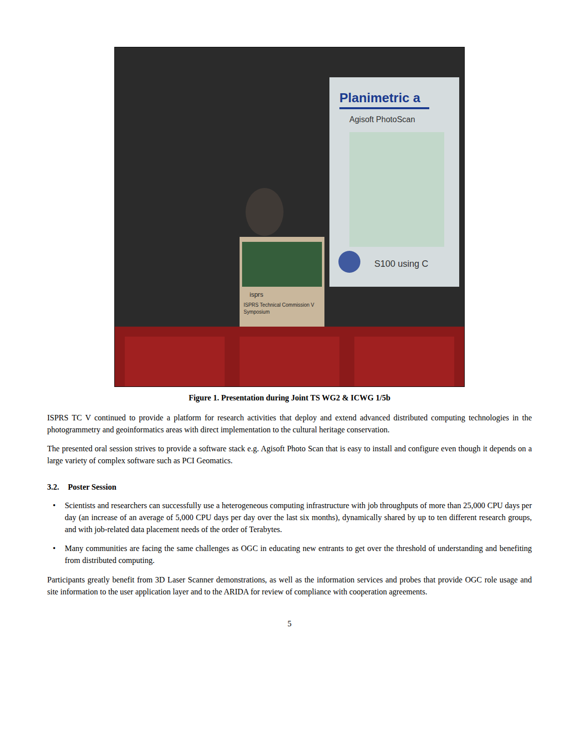Figure 1. Presentation during Joint TS WG2 & ICWG 1/5b
ISPRS TC V continued to provide a platform for research activities that deploy and extend advanced distributed computing technologies in the photogrammetry and geoinformatics areas with direct implementation to the cultural heritage conservation.
The presented oral session strives to provide a software stack e.g. Agisoft Photo Scan that is easy to install and configure even though it depends on a large variety of complex software such as PCI Geomatics.
3.2. Poster Session
Scientists and researchers can successfully use a heterogeneous computing infrastructure with job throughputs of more than 25,000 CPU days per day (an increase of an average of 5,000 CPU days per day over the last six months), dynamically shared by up to ten different research groups, and with job-related data placement needs of the order of Terabytes.
Many communities are facing the same challenges as OGC in educating new entrants to get over the threshold of understanding and benefiting from distributed computing.
Participants greatly benefit from 3D Laser Scanner demonstrations, as well as the information services and probes that provide OGC role usage and site information to the user application layer and to the ARIDA for review of compliance with cooperation agreements.
5